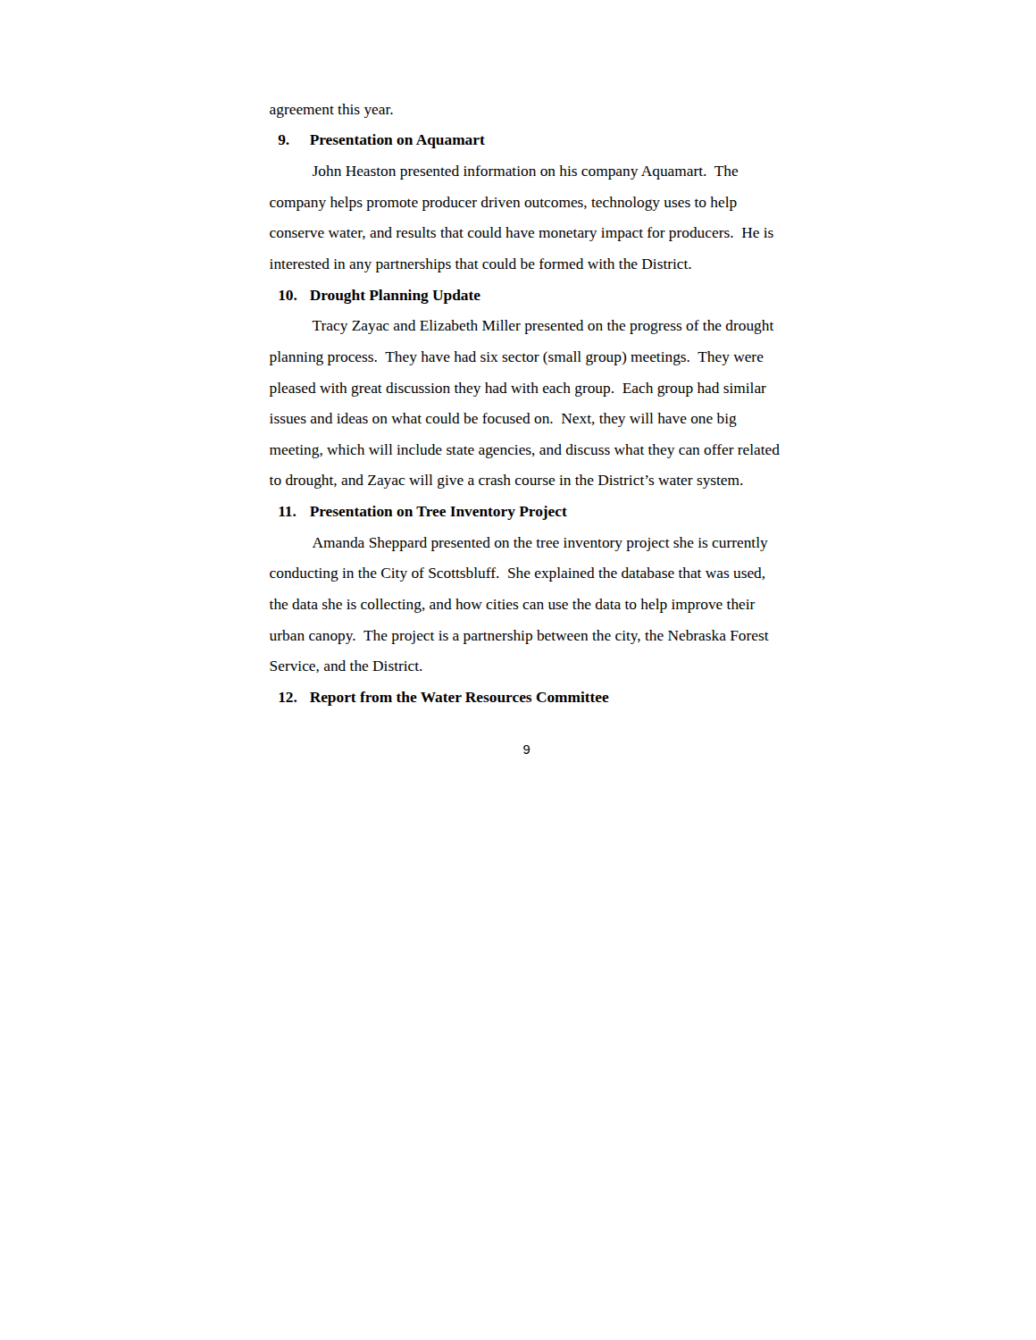agreement this year.
Presentation on Aquamart
John Heaston presented information on his company Aquamart. The company helps promote producer driven outcomes, technology uses to help conserve water, and results that could have monetary impact for producers. He is interested in any partnerships that could be formed with the District.
Drought Planning Update
Tracy Zayac and Elizabeth Miller presented on the progress of the drought planning process. They have had six sector (small group) meetings. They were pleased with great discussion they had with each group. Each group had similar issues and ideas on what could be focused on. Next, they will have one big meeting, which will include state agencies, and discuss what they can offer related to drought, and Zayac will give a crash course in the District’s water system.
Presentation on Tree Inventory Project
Amanda Sheppard presented on the tree inventory project she is currently conducting in the City of Scottsbluff. She explained the database that was used, the data she is collecting, and how cities can use the data to help improve their urban canopy. The project is a partnership between the city, the Nebraska Forest Service, and the District.
Report from the Water Resources Committee
9